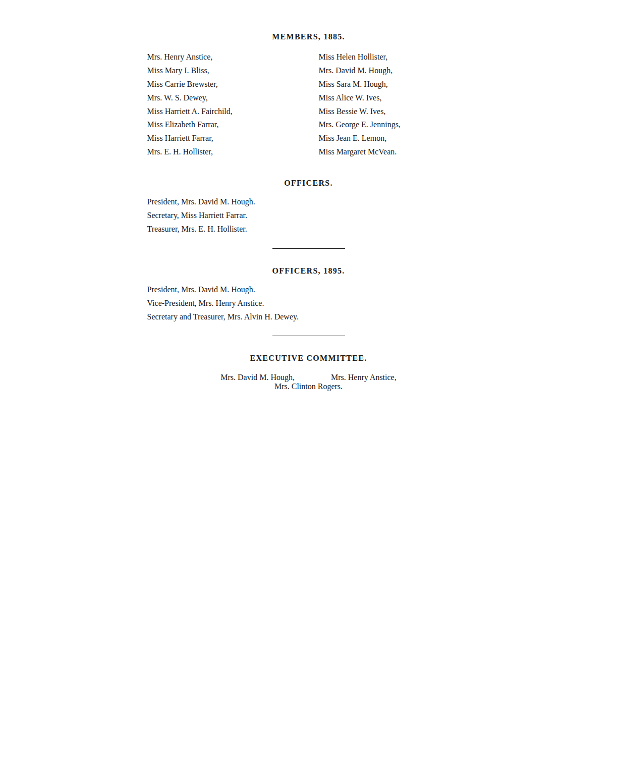MEMBERS, 1885.
Mrs. Henry Anstice,
Miss Mary I. Bliss,
Miss Carrie Brewster,
Mrs. W. S. Dewey,
Miss Harriett A. Fairchild,
Miss Elizabeth Farrar,
Miss Harriett Farrar,
Mrs. E. H. Hollister,
Miss Helen Hollister,
Mrs. David M. Hough,
Miss Sara M. Hough,
Miss Alice W. Ives,
Miss Bessie W. Ives,
Mrs. George E. Jennings,
Miss Jean E. Lemon,
Miss Margaret McVean.
OFFICERS.
President, Mrs. David M. Hough.
Secretary, Miss Harriett Farrar.
Treasurer, Mrs. E. H. Hollister.
OFFICERS, 1895.
President, Mrs. David M. Hough.
Vice-President, Mrs. Henry Anstice.
Secretary and Treasurer, Mrs. Alvin H. Dewey.
EXECUTIVE COMMITTEE.
Mrs. David M. Hough, Mrs. Henry Anstice,
Mrs. Clinton Rogers.